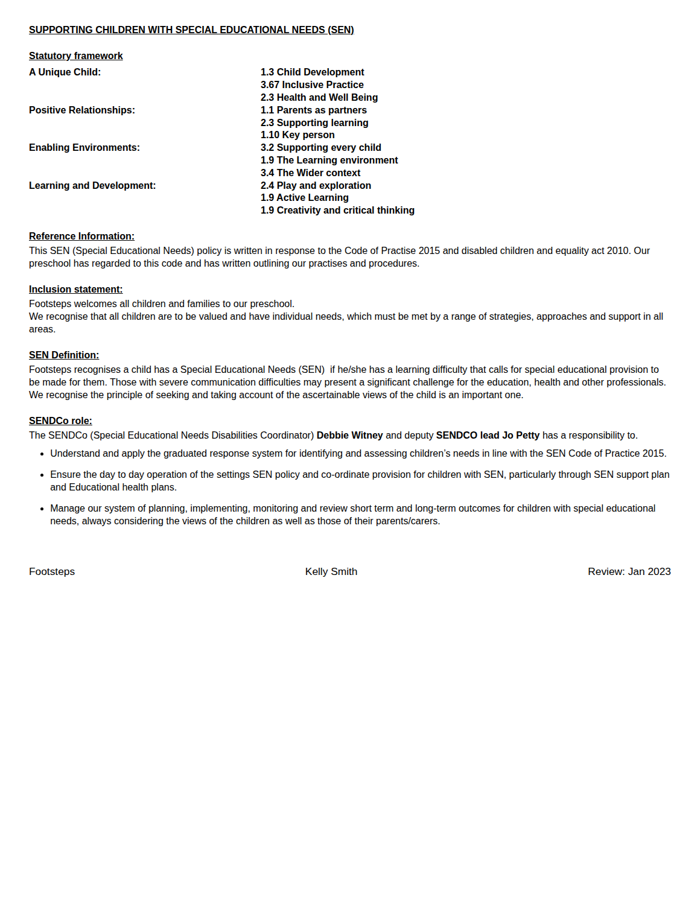SUPPORTING CHILDREN WITH SPECIAL EDUCATIONAL NEEDS (SEN)
Statutory framework
| A Unique Child: | 1.3 Child Development |
| | 3.67 Inclusive Practice |
| | 2.3 Health and Well Being |
| Positive Relationships: | 1.1 Parents as partners |
| | 2.3 Supporting learning |
| | 1.10 Key person |
| Enabling Environments: | 3.2 Supporting every child |
| | 1.9 The Learning environment |
| | 3.4 The Wider context |
| Learning and Development: | 2.4 Play and exploration |
| | 1.9 Active Learning |
| | 1.9 Creativity and critical thinking |
Reference Information:
This SEN (Special Educational Needs) policy is written in response to the Code of Practise 2015 and disabled children and equality act 2010. Our preschool has regarded to this code and has written outlining our practises and procedures.
Inclusion statement:
Footsteps welcomes all children and families to our preschool.
We recognise that all children are to be valued and have individual needs, which must be met by a range of strategies, approaches and support in all areas.
SEN Definition:
Footsteps recognises a child has a Special Educational Needs (SEN) if he/she has a learning difficulty that calls for special educational provision to be made for them. Those with severe communication difficulties may present a significant challenge for the education, health and other professionals. We recognise the principle of seeking and taking account of the ascertainable views of the child is an important one.
SENDCo role:
The SENDCo (Special Educational Needs Disabilities Coordinator) Debbie Witney and deputy SENDCO lead Jo Petty has a responsibility to.
Understand and apply the graduated response system for identifying and assessing children’s needs in line with the SEN Code of Practice 2015.
Ensure the day to day operation of the settings SEN policy and co-ordinate provision for children with SEN, particularly through SEN support plan and Educational health plans.
Manage our system of planning, implementing, monitoring and review short term and long-term outcomes for children with special educational needs, always considering the views of the children as well as those of their parents/carers.
Footsteps Kelly Smith Review: Jan 2023